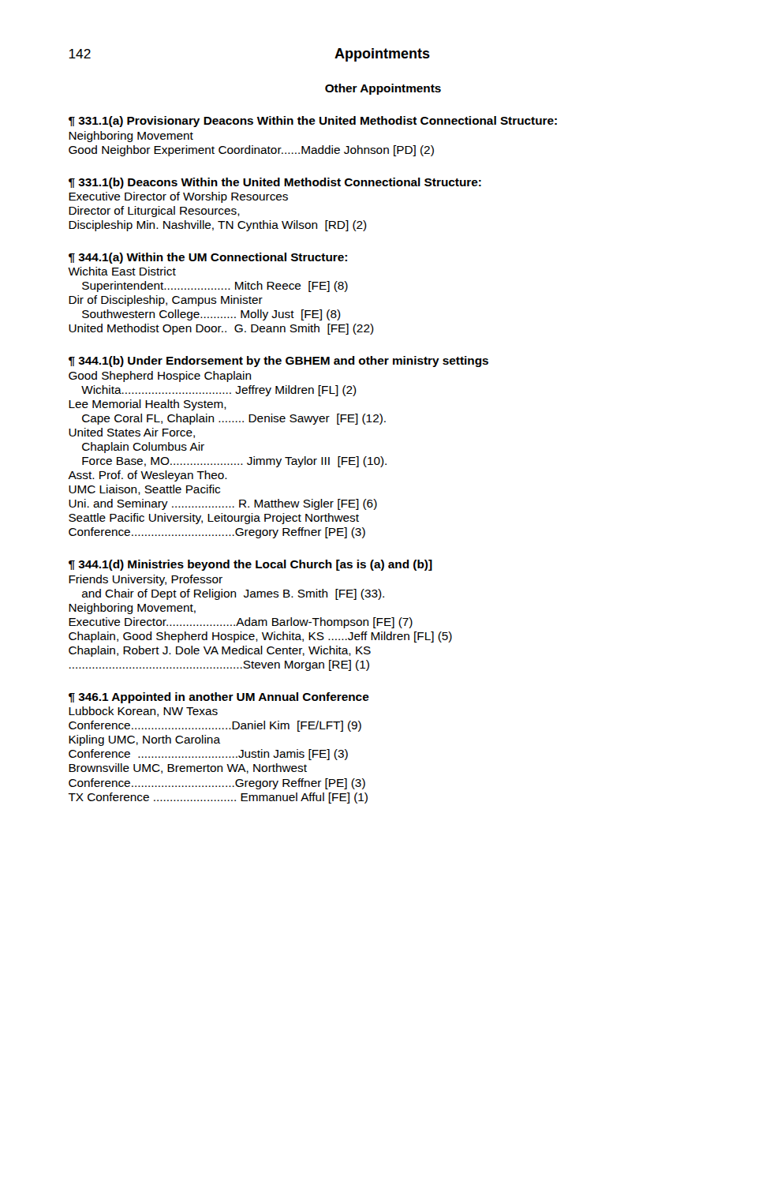142
Appointments
Other Appointments
¶ 331.1(a) Provisionary Deacons Within the United Methodist Connectional Structure:
Neighboring Movement
Good Neighbor Experiment Coordinator......Maddie Johnson [PD] (2)
¶ 331.1(b) Deacons Within the United Methodist Connectional Structure:
Executive Director of Worship Resources
Director of Liturgical Resources,
Discipleship Min. Nashville, TN Cynthia Wilson [RD] (2)
¶ 344.1(a) Within the UM Connectional Structure:
Wichita East District
Superintendent.................... Mitch Reece [FE] (8)
Dir of Discipleship, Campus Minister
Southwestern College........... Molly Just [FE] (8)
United Methodist Open Door.. G. Deann Smith [FE] (22)
¶ 344.1(b) Under Endorsement by the GBHEM and other ministry settings
Good Shepherd Hospice Chaplain
Wichita................................. Jeffrey Mildren [FL] (2)
Lee Memorial Health System,
Cape Coral FL, Chaplain ........ Denise Sawyer [FE] (12).
United States Air Force,
Chaplain Columbus Air
Force Base, MO...................... Jimmy Taylor III [FE] (10).
Asst. Prof. of Wesleyan Theo.
UMC Liaison, Seattle Pacific
Uni. and Seminary ................... R. Matthew Sigler [FE] (6)
Seattle Pacific University, Leitourgia Project Northwest
Conference...............................Gregory Reffner [PE] (3)
¶ 344.1(d) Ministries beyond the Local Church [as is (a) and (b)]
Friends University, Professor
and Chair of Dept of Religion James B. Smith [FE] (33).
Neighboring Movement,
Executive Director.....................Adam Barlow-Thompson [FE] (7)
Chaplain, Good Shepherd Hospice, Wichita, KS ......Jeff Mildren [FL] (5)
Chaplain, Robert J. Dole VA Medical Center, Wichita, KS
....................................................Steven Morgan [RE] (1)
¶ 346.1 Appointed in another UM Annual Conference
Lubbock Korean, NW Texas
Conference..............................Daniel Kim [FE/LFT] (9)
Kipling UMC, North Carolina
Conference ..............................Justin Jamis [FE] (3)
Brownsville UMC, Bremerton WA, Northwest
Conference...............................Gregory Reffner [PE] (3)
TX Conference ......................... Emmanuel Afful [FE] (1)